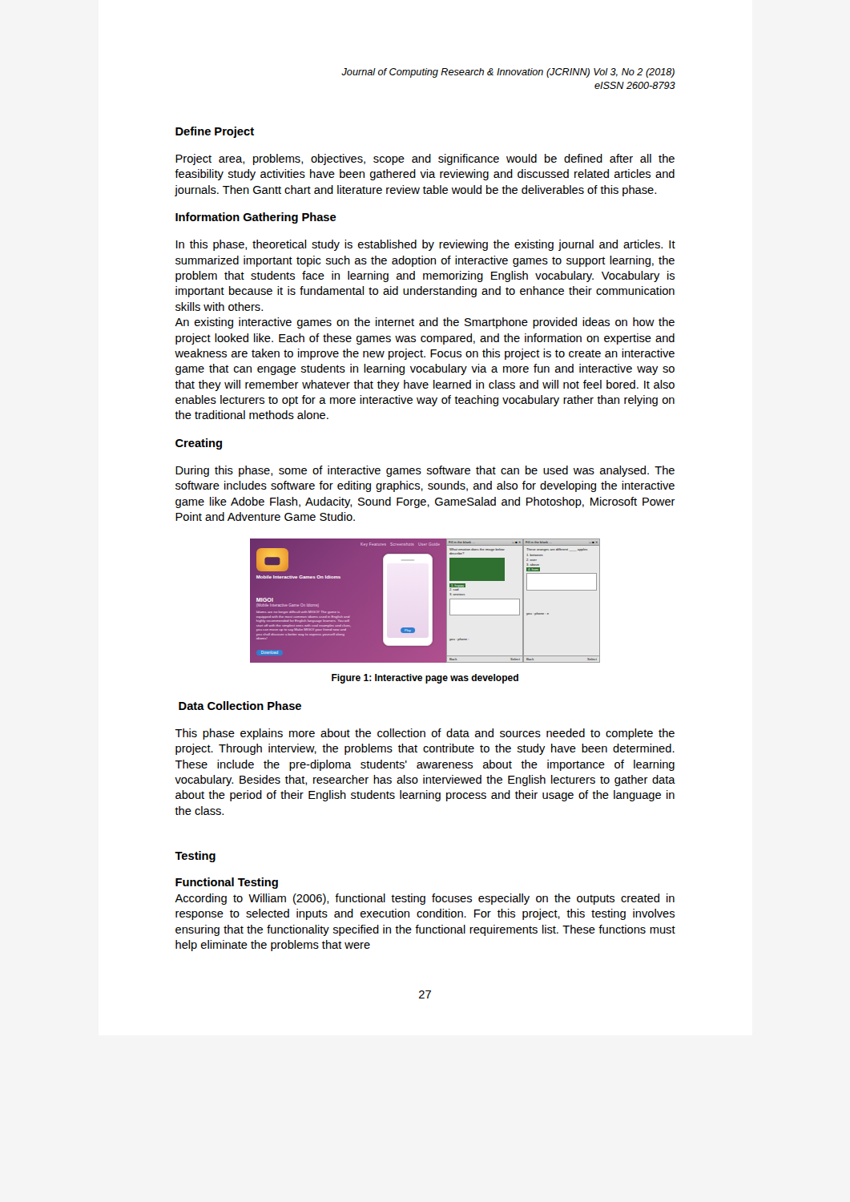Journal of Computing Research & Innovation (JCRINN) Vol 3, No 2 (2018)
eISSN 2600-8793
Define Project
Project area, problems, objectives, scope and significance would be defined after all the feasibility study activities have been gathered via reviewing and discussed related articles and journals. Then Gantt chart and literature review table would be the deliverables of this phase.
Information Gathering Phase
In this phase, theoretical study is established by reviewing the existing journal and articles. It summarized important topic such as the adoption of interactive games to support learning, the problem that students face in learning and memorizing English vocabulary. Vocabulary is important because it is fundamental to aid understanding and to enhance their communication skills with others.
An existing interactive games on the internet and the Smartphone provided ideas on how the project looked like. Each of these games was compared, and the information on expertise and weakness are taken to improve the new project. Focus on this project is to create an interactive game that can engage students in learning vocabulary via a more fun and interactive way so that they will remember whatever that they have learned in class and will not feel bored. It also enables lecturers to opt for a more interactive way of teaching vocabulary rather than relying on the traditional methods alone.
Creating
During this phase, some of interactive games software that can be used was analysed. The software includes software for editing graphics, sounds, and also for developing the interactive game like Adobe Flash, Audacity, Sound Forge, GameSalad and Photoshop, Microsoft Power Point and Adventure Game Studio.
Key Features Screenshots User Guide
Mobile Interactive Games On Idioms
MIGOI
(Mobile Interactive Game On Idioms)
Idioms are no longer difficult with MIGOI! The game is equipped with the most common idioms used in English and highly recommended for English language learners. You will start off with the simplest ones with cool examples and clues, you can move up to say Make MIGOI your friend now and you shall discover a better way to express yourself along idioms!
Download
Play
Fill in the blank ...□ ■ ✕
What emotion does the image below describe?
1. happy
2. sad
3. anxious
you : phone :
Back Select
Fill in the blank ...□ ■ ✕
These oranges are different ____ apples
1. between
2. over
3. above
4. from
you : phone : e
Back Select
Figure 1: Interactive page was developed
Data Collection Phase
This phase explains more about the collection of data and sources needed to complete the project. Through interview, the problems that contribute to the study have been determined. These include the pre-diploma students' awareness about the importance of learning vocabulary. Besides that, researcher has also interviewed the English lecturers to gather data about the period of their English students learning process and their usage of the language in the class.
Testing
Functional Testing
According to William (2006), functional testing focuses especially on the outputs created in response to selected inputs and execution condition. For this project, this testing involves ensuring that the functionality specified in the functional requirements list. These functions must help eliminate the problems that were
27